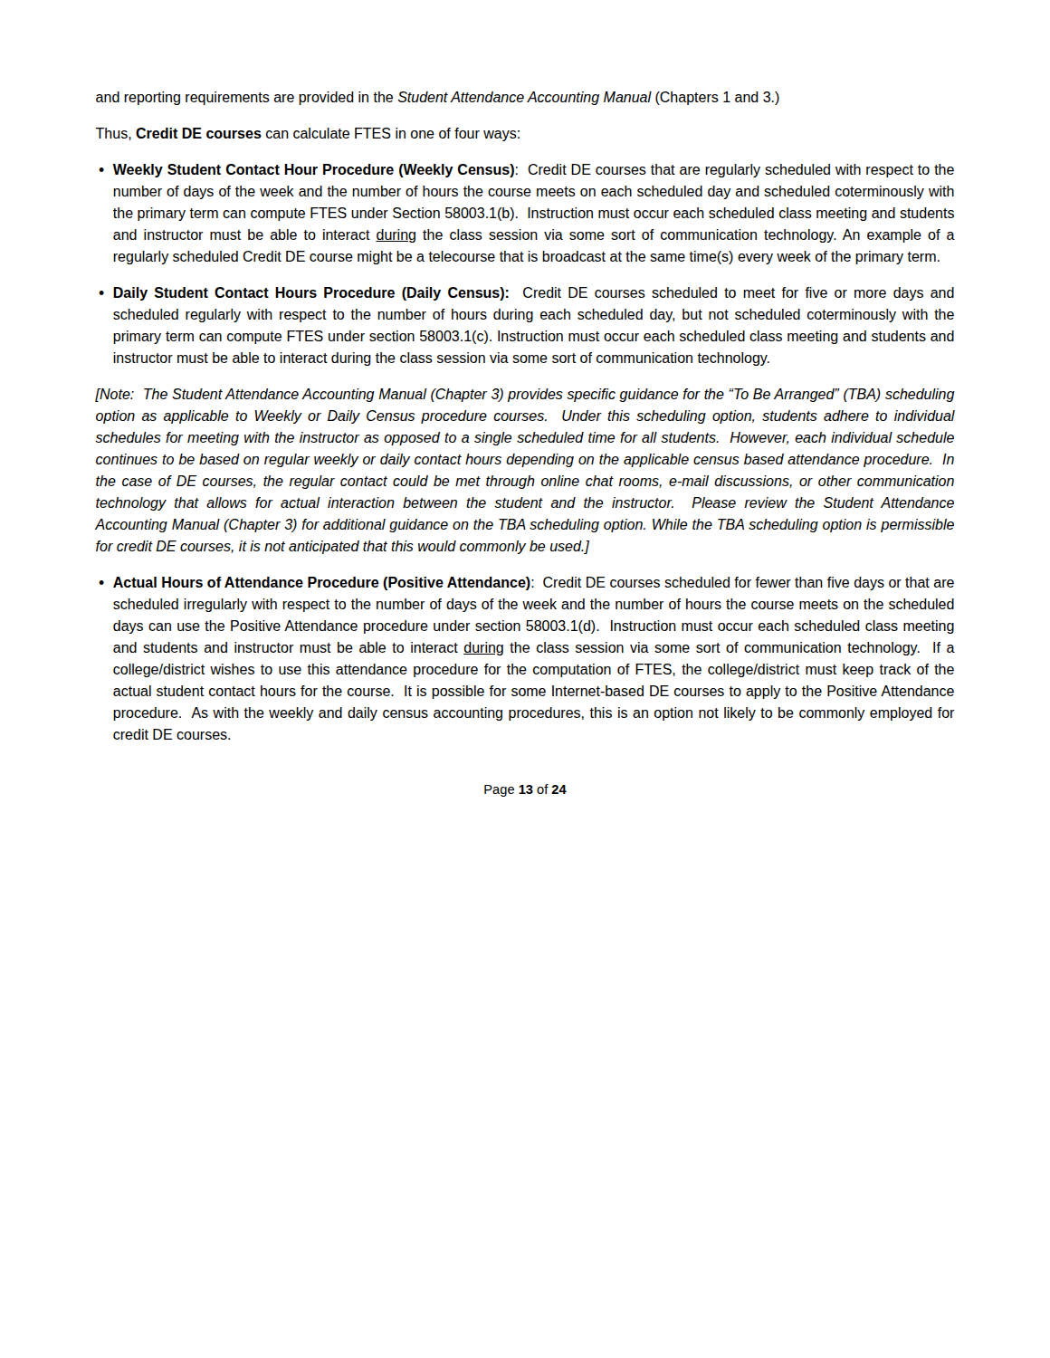and reporting requirements are provided in the Student Attendance Accounting Manual (Chapters 1 and 3.)
Thus, Credit DE courses can calculate FTES in one of four ways:
Weekly Student Contact Hour Procedure (Weekly Census): Credit DE courses that are regularly scheduled with respect to the number of days of the week and the number of hours the course meets on each scheduled day and scheduled coterminously with the primary term can compute FTES under Section 58003.1(b). Instruction must occur each scheduled class meeting and students and instructor must be able to interact during the class session via some sort of communication technology. An example of a regularly scheduled Credit DE course might be a telecourse that is broadcast at the same time(s) every week of the primary term.
Daily Student Contact Hours Procedure (Daily Census): Credit DE courses scheduled to meet for five or more days and scheduled regularly with respect to the number of hours during each scheduled day, but not scheduled coterminously with the primary term can compute FTES under section 58003.1(c). Instruction must occur each scheduled class meeting and students and instructor must be able to interact during the class session via some sort of communication technology.
[Note: The Student Attendance Accounting Manual (Chapter 3) provides specific guidance for the “To Be Arranged” (TBA) scheduling option as applicable to Weekly or Daily Census procedure courses. Under this scheduling option, students adhere to individual schedules for meeting with the instructor as opposed to a single scheduled time for all students. However, each individual schedule continues to be based on regular weekly or daily contact hours depending on the applicable census based attendance procedure. In the case of DE courses, the regular contact could be met through online chat rooms, e-mail discussions, or other communication technology that allows for actual interaction between the student and the instructor. Please review the Student Attendance Accounting Manual (Chapter 3) for additional guidance on the TBA scheduling option. While the TBA scheduling option is permissible for credit DE courses, it is not anticipated that this would commonly be used.]
Actual Hours of Attendance Procedure (Positive Attendance): Credit DE courses scheduled for fewer than five days or that are scheduled irregularly with respect to the number of days of the week and the number of hours the course meets on the scheduled days can use the Positive Attendance procedure under section 58003.1(d). Instruction must occur each scheduled class meeting and students and instructor must be able to interact during the class session via some sort of communication technology. If a college/district wishes to use this attendance procedure for the computation of FTES, the college/district must keep track of the actual student contact hours for the course. It is possible for some Internet-based DE courses to apply to the Positive Attendance procedure. As with the weekly and daily census accounting procedures, this is an option not likely to be commonly employed for credit DE courses.
Page 13 of 24